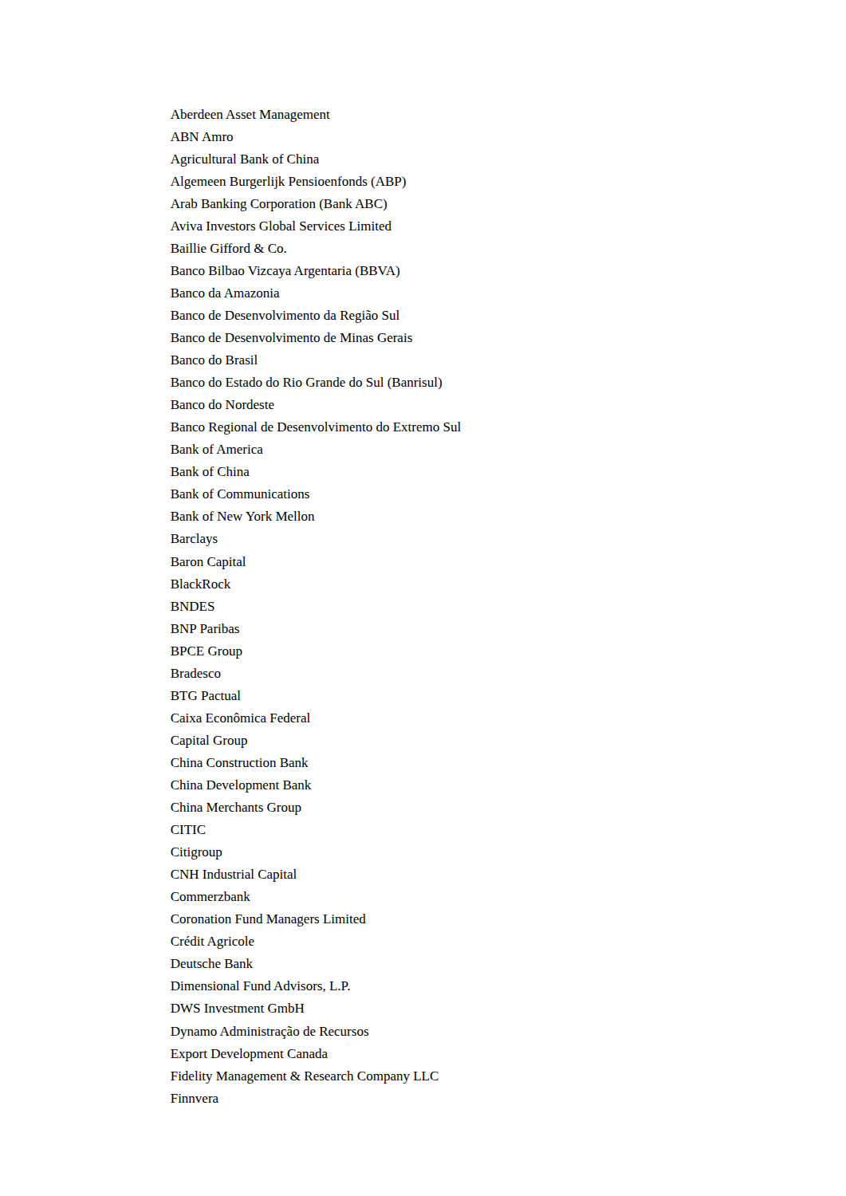Aberdeen Asset Management
ABN Amro
Agricultural Bank of China
Algemeen Burgerlijk Pensioenfonds (ABP)
Arab Banking Corporation (Bank ABC)
Aviva Investors Global Services Limited
Baillie Gifford & Co.
Banco Bilbao Vizcaya Argentaria (BBVA)
Banco da Amazonia
Banco de Desenvolvimento da Região Sul
Banco de Desenvolvimento de Minas Gerais
Banco do Brasil
Banco do Estado do Rio Grande do Sul (Banrisul)
Banco do Nordeste
Banco Regional de Desenvolvimento do Extremo Sul
Bank of America
Bank of China
Bank of Communications
Bank of New York Mellon
Barclays
Baron Capital
BlackRock
BNDES
BNP Paribas
BPCE Group
Bradesco
BTG Pactual
Caixa Econômica Federal
Capital Group
China Construction Bank
China Development Bank
China Merchants Group
CITIC
Citigroup
CNH Industrial Capital
Commerzbank
Coronation Fund Managers Limited
Crédit Agricole
Deutsche Bank
Dimensional Fund Advisors, L.P.
DWS Investment GmbH
Dynamo Administração de Recursos
Export Development Canada
Fidelity Management & Research Company LLC
Finnvera